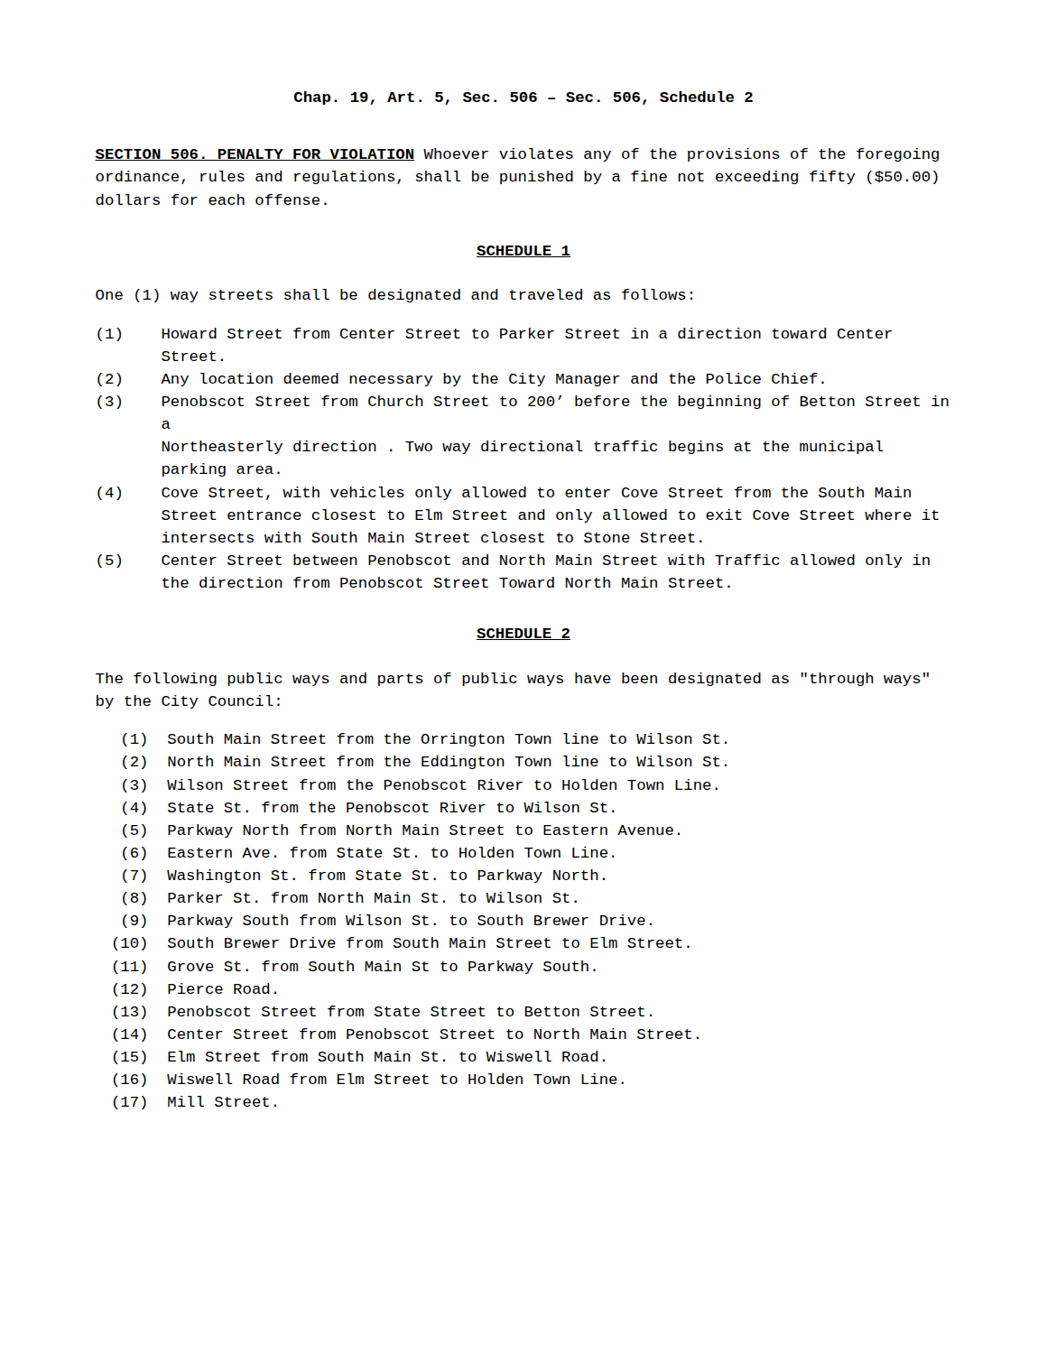Chap. 19, Art. 5, Sec. 506 – Sec. 506, Schedule 2
SECTION 506. PENALTY FOR VIOLATION Whoever violates any of the provisions of the foregoing ordinance, rules and regulations, shall be punished by a fine not exceeding fifty ($50.00) dollars for each offense.
SCHEDULE 1
One (1) way streets shall be designated and traveled as follows:
(1) Howard Street from Center Street to Parker Street in a direction toward Center Street.
(2) Any location deemed necessary by the City Manager and the Police Chief.
(3) Penobscot Street from Church Street to 200’ before the beginning of Betton Street in a
Northeasterly direction . Two way directional traffic begins at the municipal parking area.
(4) Cove Street, with vehicles only allowed to enter Cove Street from the South Main Street entrance closest to Elm Street and only allowed to exit Cove Street where it intersects with South Main Street closest to Stone Street.
(5) Center Street between Penobscot and North Main Street with Traffic allowed only in the direction from Penobscot Street Toward North Main Street.
SCHEDULE 2
The following public ways and parts of public ways have been designated as "through ways" by the City Council:
(1) South Main Street from the Orrington Town line to Wilson St.
(2) North Main Street from the Eddington Town line to Wilson St.
(3) Wilson Street from the Penobscot River to Holden Town Line.
(4) State St. from the Penobscot River to Wilson St.
(5) Parkway North from North Main Street to Eastern Avenue.
(6) Eastern Ave. from State St. to Holden Town Line.
(7) Washington St. from State St. to Parkway North.
(8) Parker St. from North Main St. to Wilson St.
(9) Parkway South from Wilson St. to South Brewer Drive.
(10) South Brewer Drive from South Main Street to Elm Street.
(11) Grove St. from South Main St to Parkway South.
(12) Pierce Road.
(13) Penobscot Street from State Street to Betton Street.
(14) Center Street from Penobscot Street to North Main Street.
(15) Elm Street from South Main St. to Wiswell Road.
(16) Wiswell Road from Elm Street to Holden Town Line.
(17) Mill Street.